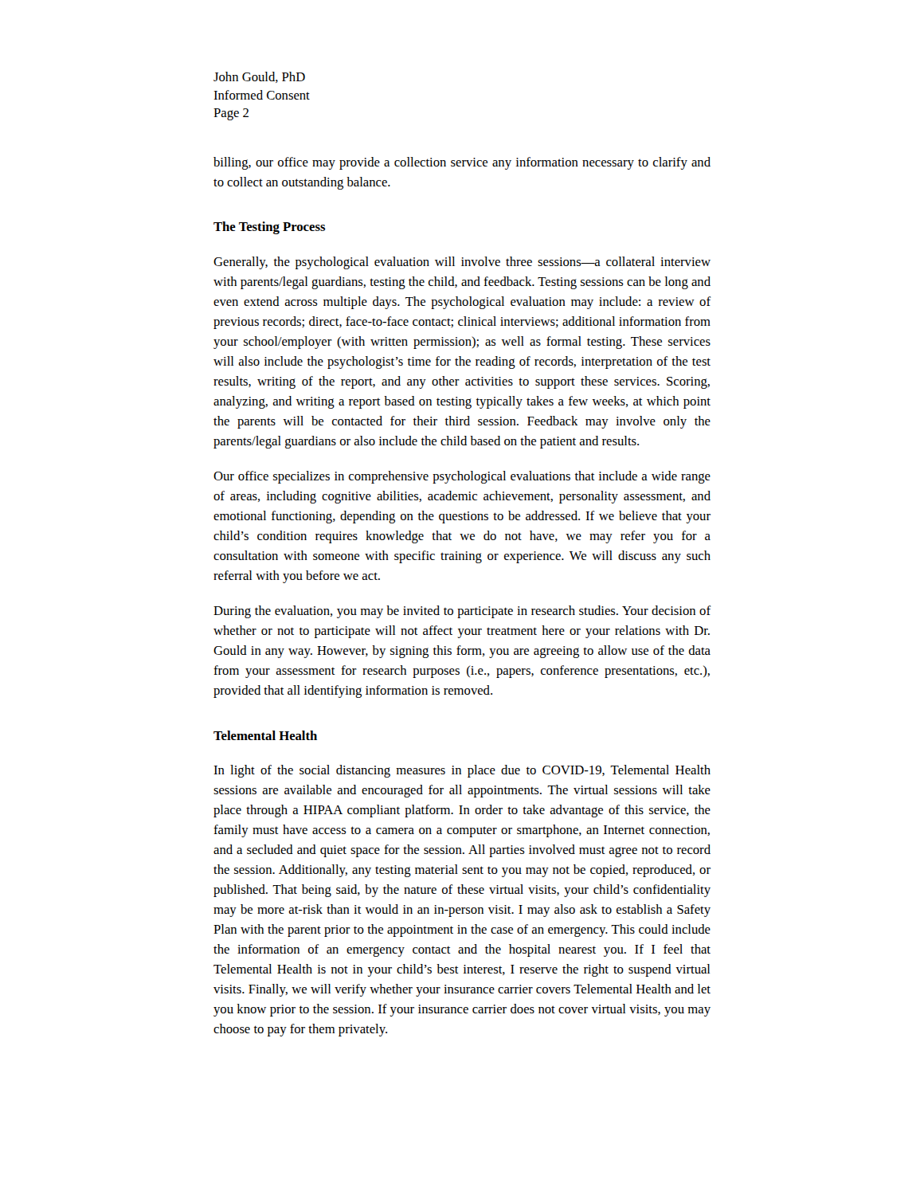John Gould, PhD
Informed Consent
Page 2
billing, our office may provide a collection service any information necessary to clarify and to collect an outstanding balance.
The Testing Process
Generally, the psychological evaluation will involve three sessions—a collateral interview with parents/legal guardians, testing the child, and feedback. Testing sessions can be long and even extend across multiple days. The psychological evaluation may include: a review of previous records; direct, face-to-face contact; clinical interviews; additional information from your school/employer (with written permission); as well as formal testing. These services will also include the psychologist’s time for the reading of records, interpretation of the test results, writing of the report, and any other activities to support these services. Scoring, analyzing, and writing a report based on testing typically takes a few weeks, at which point the parents will be contacted for their third session. Feedback may involve only the parents/legal guardians or also include the child based on the patient and results.
Our office specializes in comprehensive psychological evaluations that include a wide range of areas, including cognitive abilities, academic achievement, personality assessment, and emotional functioning, depending on the questions to be addressed. If we believe that your child’s condition requires knowledge that we do not have, we may refer you for a consultation with someone with specific training or experience. We will discuss any such referral with you before we act.
During the evaluation, you may be invited to participate in research studies. Your decision of whether or not to participate will not affect your treatment here or your relations with Dr. Gould in any way. However, by signing this form, you are agreeing to allow use of the data from your assessment for research purposes (i.e., papers, conference presentations, etc.), provided that all identifying information is removed.
Telemental Health
In light of the social distancing measures in place due to COVID-19, Telemental Health sessions are available and encouraged for all appointments. The virtual sessions will take place through a HIPAA compliant platform. In order to take advantage of this service, the family must have access to a camera on a computer or smartphone, an Internet connection, and a secluded and quiet space for the session. All parties involved must agree not to record the session. Additionally, any testing material sent to you may not be copied, reproduced, or published. That being said, by the nature of these virtual visits, your child’s confidentiality may be more at-risk than it would in an in-person visit. I may also ask to establish a Safety Plan with the parent prior to the appointment in the case of an emergency. This could include the information of an emergency contact and the hospital nearest you. If I feel that Telemental Health is not in your child’s best interest, I reserve the right to suspend virtual visits. Finally, we will verify whether your insurance carrier covers Telemental Health and let you know prior to the session. If your insurance carrier does not cover virtual visits, you may choose to pay for them privately.